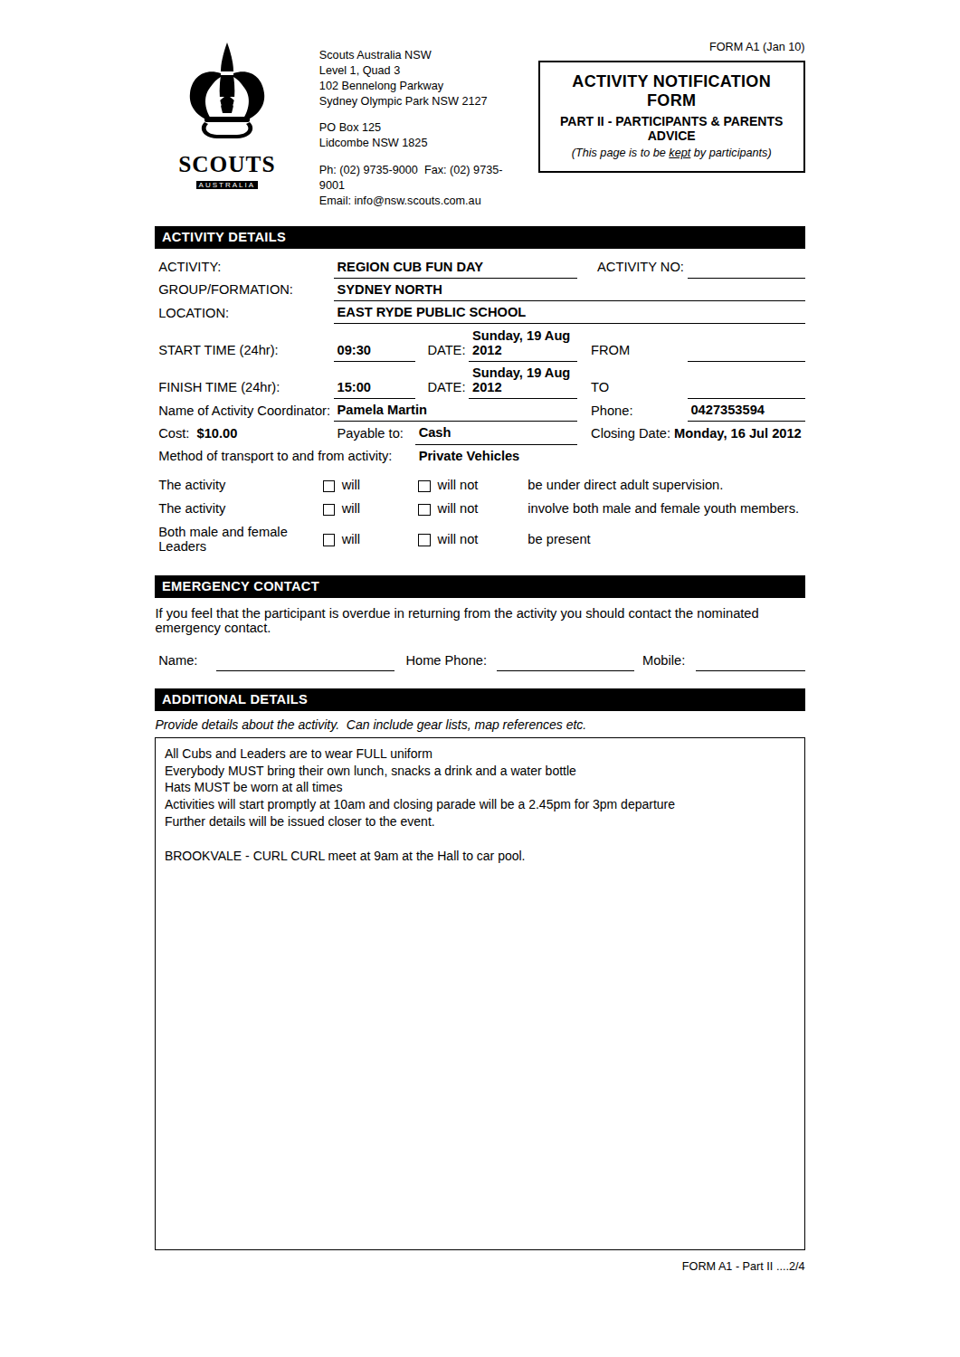SCOUTS
AUSTRALIA
Scouts Australia NSW
Level 1, Quad 3
102 Bennelong Parkway
Sydney Olympic Park NSW 2127
PO Box 125
Lidcombe NSW 1825
Ph: (02) 9735-9000 Fax: (02) 9735-9001
Email: info@nsw.scouts.com.au
FORM A1 (Jan 10)
ACTIVITY NOTIFICATION FORM
PART II - PARTICIPANTS & PARENTS ADVICE
(This page is to be kept by participants)
ACTIVITY DETAILS
| ACTIVITY: | REGION CUB FUN DAY | ACTIVITY NO: | |
| GROUP/FORMATION: | SYDNEY NORTH |
| LOCATION: | EAST RYDE PUBLIC SCHOOL |
| START TIME (24hr): | 09:30 | DATE: | Sunday, 19 Aug 2012 | FROM | |
| FINISH TIME (24hr): | 15:00 | DATE: | Sunday, 19 Aug 2012 | TO | |
| Name of Activity Coordinator: | Pamela Martin | Phone: | 0427353594 |
| Cost: $10.00 | Payable to: | Cash | Closing Date: Monday, 16 Jul 2012 |
| Method of transport to and from activity: | Private Vehicles |
| The activity | will | will not | be under direct adult supervision. |
| The activity | will | will not | involve both male and female youth members. |
| Both male and female Leaders | will | will not | be present |
EMERGENCY CONTACT
If you feel that the participant is overdue in returning from the activity you should contact the nominated emergency contact.
| Name: | | Home Phone: | | Mobile: | |
ADDITIONAL DETAILS
Provide details about the activity. Can include gear lists, map references etc.
All Cubs and Leaders are to wear FULL uniform Everybody MUST bring their own lunch, snacks a drink and a water bottle Hats MUST be worn at all times Activities will start promptly at 10am and closing parade will be a 2.45pm for 3pm departure Further details will be issued closer to the event. BROOKVALE - CURL CURL meet at 9am at the Hall to car pool.
FORM A1 - Part II ....2/4